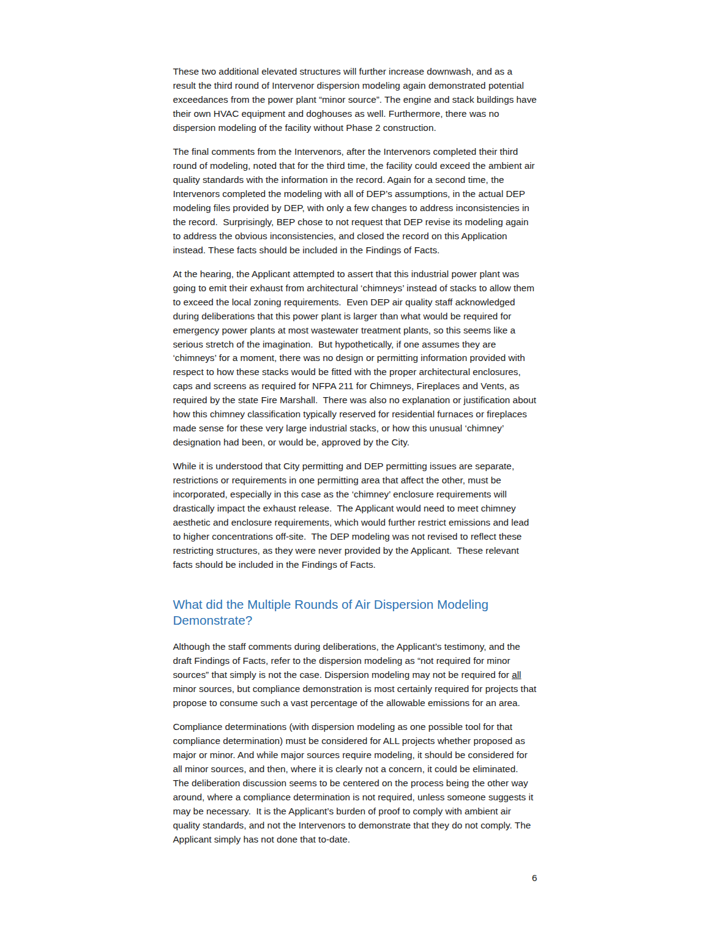These two additional elevated structures will further increase downwash, and as a result the third round of Intervenor dispersion modeling again demonstrated potential exceedances from the power plant “minor source”. The engine and stack buildings have their own HVAC equipment and doghouses as well. Furthermore, there was no dispersion modeling of the facility without Phase 2 construction.
The final comments from the Intervenors, after the Intervenors completed their third round of modeling, noted that for the third time, the facility could exceed the ambient air quality standards with the information in the record. Again for a second time, the Intervenors completed the modeling with all of DEP’s assumptions, in the actual DEP modeling files provided by DEP, with only a few changes to address inconsistencies in the record. Surprisingly, BEP chose to not request that DEP revise its modeling again to address the obvious inconsistencies, and closed the record on this Application instead. These facts should be included in the Findings of Facts.
At the hearing, the Applicant attempted to assert that this industrial power plant was going to emit their exhaust from architectural ‘chimneys’ instead of stacks to allow them to exceed the local zoning requirements. Even DEP air quality staff acknowledged during deliberations that this power plant is larger than what would be required for emergency power plants at most wastewater treatment plants, so this seems like a serious stretch of the imagination. But hypothetically, if one assumes they are ‘chimneys’ for a moment, there was no design or permitting information provided with respect to how these stacks would be fitted with the proper architectural enclosures, caps and screens as required for NFPA 211 for Chimneys, Fireplaces and Vents, as required by the state Fire Marshall. There was also no explanation or justification about how this chimney classification typically reserved for residential furnaces or fireplaces made sense for these very large industrial stacks, or how this unusual ‘chimney’ designation had been, or would be, approved by the City.
While it is understood that City permitting and DEP permitting issues are separate, restrictions or requirements in one permitting area that affect the other, must be incorporated, especially in this case as the ‘chimney’ enclosure requirements will drastically impact the exhaust release. The Applicant would need to meet chimney aesthetic and enclosure requirements, which would further restrict emissions and lead to higher concentrations off-site. The DEP modeling was not revised to reflect these restricting structures, as they were never provided by the Applicant. These relevant facts should be included in the Findings of Facts.
What did the Multiple Rounds of Air Dispersion Modeling Demonstrate?
Although the staff comments during deliberations, the Applicant’s testimony, and the draft Findings of Facts, refer to the dispersion modeling as “not required for minor sources” that simply is not the case. Dispersion modeling may not be required for all minor sources, but compliance demonstration is most certainly required for projects that propose to consume such a vast percentage of the allowable emissions for an area.
Compliance determinations (with dispersion modeling as one possible tool for that compliance determination) must be considered for ALL projects whether proposed as major or minor. And while major sources require modeling, it should be considered for all minor sources, and then, where it is clearly not a concern, it could be eliminated. The deliberation discussion seems to be centered on the process being the other way around, where a compliance determination is not required, unless someone suggests it may be necessary. It is the Applicant’s burden of proof to comply with ambient air quality standards, and not the Intervenors to demonstrate that they do not comply. The Applicant simply has not done that to-date.
6